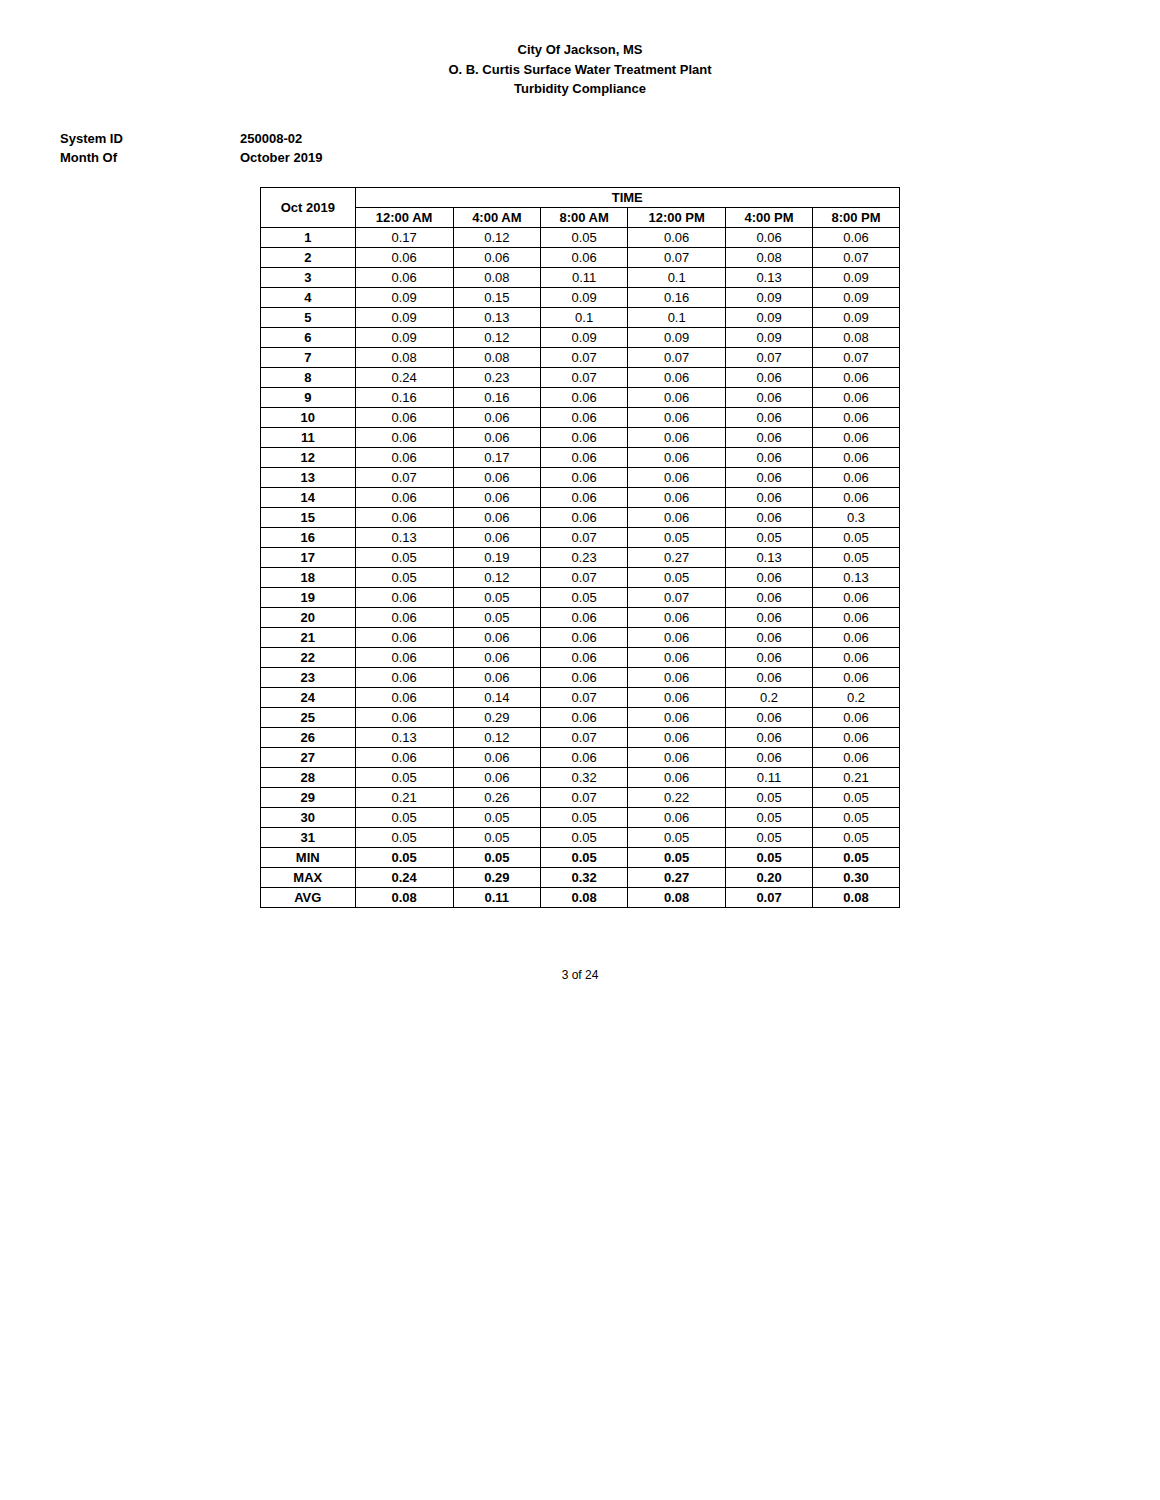City Of Jackson, MS
O. B. Curtis Surface Water Treatment Plant
Turbidity Compliance
| System ID | 250008-02 |
| Month Of | October 2019 |
| Oct 2019 | TIME |
| --- | --- |
| 12:00 AM | 4:00 AM | 8:00 AM | 12:00 PM | 4:00 PM | 8:00 PM |
| 1 | 0.17 | 0.12 | 0.05 | 0.06 | 0.06 | 0.06 |
| 2 | 0.06 | 0.06 | 0.06 | 0.07 | 0.08 | 0.07 |
| 3 | 0.06 | 0.08 | 0.11 | 0.1 | 0.13 | 0.09 |
| 4 | 0.09 | 0.15 | 0.09 | 0.16 | 0.09 | 0.09 |
| 5 | 0.09 | 0.13 | 0.1 | 0.1 | 0.09 | 0.09 |
| 6 | 0.09 | 0.12 | 0.09 | 0.09 | 0.09 | 0.08 |
| 7 | 0.08 | 0.08 | 0.07 | 0.07 | 0.07 | 0.07 |
| 8 | 0.24 | 0.23 | 0.07 | 0.06 | 0.06 | 0.06 |
| 9 | 0.16 | 0.16 | 0.06 | 0.06 | 0.06 | 0.06 |
| 10 | 0.06 | 0.06 | 0.06 | 0.06 | 0.06 | 0.06 |
| 11 | 0.06 | 0.06 | 0.06 | 0.06 | 0.06 | 0.06 |
| 12 | 0.06 | 0.17 | 0.06 | 0.06 | 0.06 | 0.06 |
| 13 | 0.07 | 0.06 | 0.06 | 0.06 | 0.06 | 0.06 |
| 14 | 0.06 | 0.06 | 0.06 | 0.06 | 0.06 | 0.06 |
| 15 | 0.06 | 0.06 | 0.06 | 0.06 | 0.06 | 0.3 |
| 16 | 0.13 | 0.06 | 0.07 | 0.05 | 0.05 | 0.05 |
| 17 | 0.05 | 0.19 | 0.23 | 0.27 | 0.13 | 0.05 |
| 18 | 0.05 | 0.12 | 0.07 | 0.05 | 0.06 | 0.13 |
| 19 | 0.06 | 0.05 | 0.05 | 0.07 | 0.06 | 0.06 |
| 20 | 0.06 | 0.05 | 0.06 | 0.06 | 0.06 | 0.06 |
| 21 | 0.06 | 0.06 | 0.06 | 0.06 | 0.06 | 0.06 |
| 22 | 0.06 | 0.06 | 0.06 | 0.06 | 0.06 | 0.06 |
| 23 | 0.06 | 0.06 | 0.06 | 0.06 | 0.06 | 0.06 |
| 24 | 0.06 | 0.14 | 0.07 | 0.06 | 0.2 | 0.2 |
| 25 | 0.06 | 0.29 | 0.06 | 0.06 | 0.06 | 0.06 |
| 26 | 0.13 | 0.12 | 0.07 | 0.06 | 0.06 | 0.06 |
| 27 | 0.06 | 0.06 | 0.06 | 0.06 | 0.06 | 0.06 |
| 28 | 0.05 | 0.06 | 0.32 | 0.06 | 0.11 | 0.21 |
| 29 | 0.21 | 0.26 | 0.07 | 0.22 | 0.05 | 0.05 |
| 30 | 0.05 | 0.05 | 0.05 | 0.06 | 0.05 | 0.05 |
| 31 | 0.05 | 0.05 | 0.05 | 0.05 | 0.05 | 0.05 |
| MIN | 0.05 | 0.05 | 0.05 | 0.05 | 0.05 | 0.05 |
| MAX | 0.24 | 0.29 | 0.32 | 0.27 | 0.20 | 0.30 |
| AVG | 0.08 | 0.11 | 0.08 | 0.08 | 0.07 | 0.08 |
3 of 24